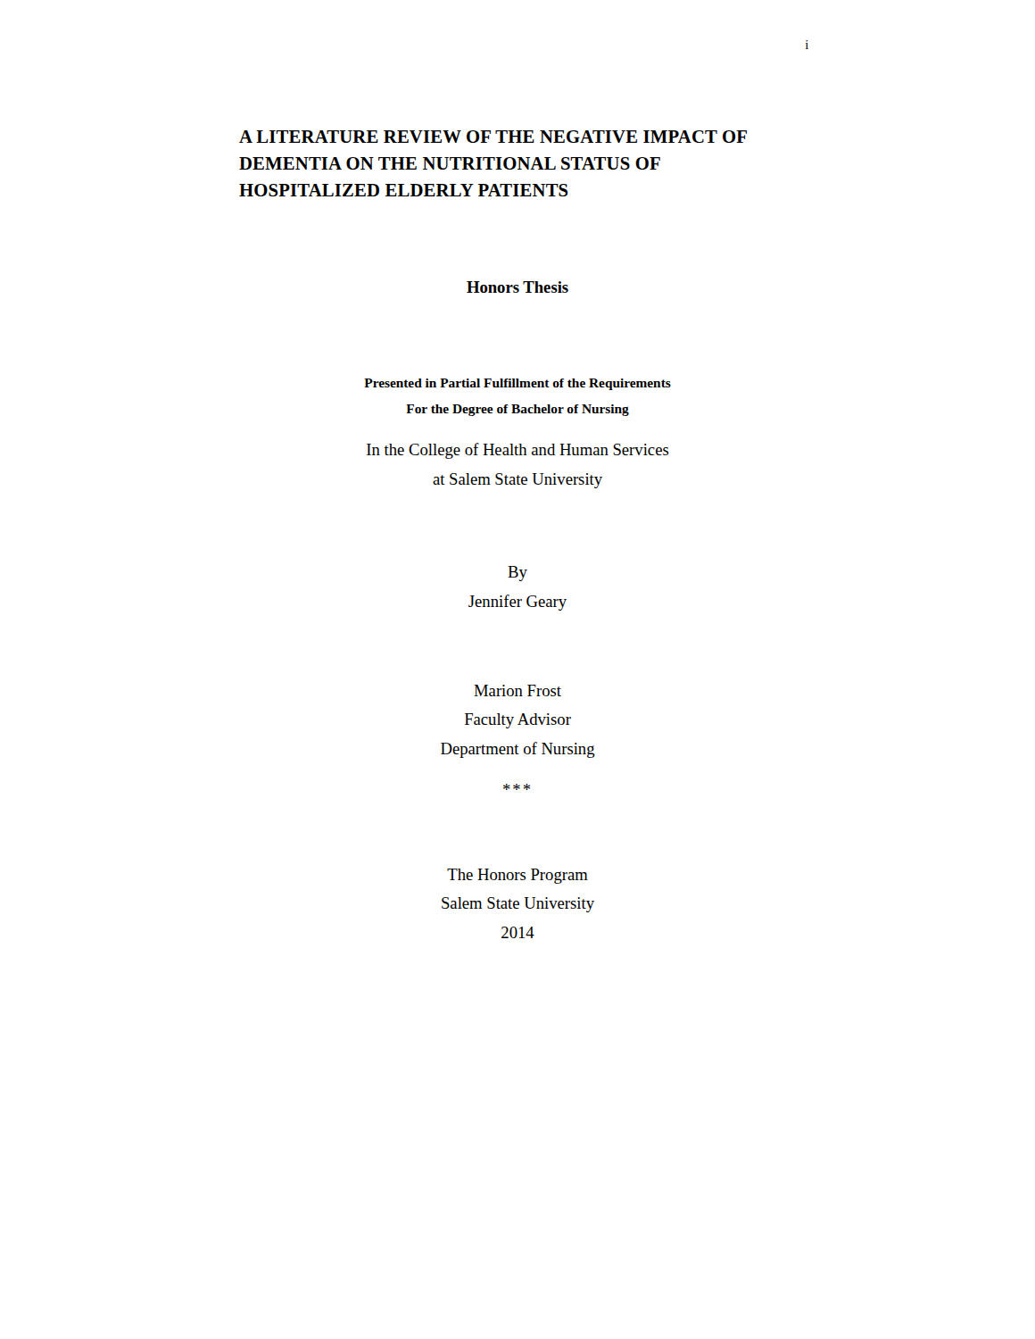i
A LITERATURE REVIEW OF THE NEGATIVE IMPACT OF DEMENTIA ON THE NUTRITIONAL STATUS OF HOSPITALIZED ELDERLY PATIENTS
Honors Thesis
Presented in Partial Fulfillment of the Requirements
For the Degree of Bachelor of Nursing
In the College of Health and Human Services
at Salem State University
By
Jennifer Geary
Marion Frost
Faculty Advisor
Department of Nursing
***
The Honors Program
Salem State University
2014